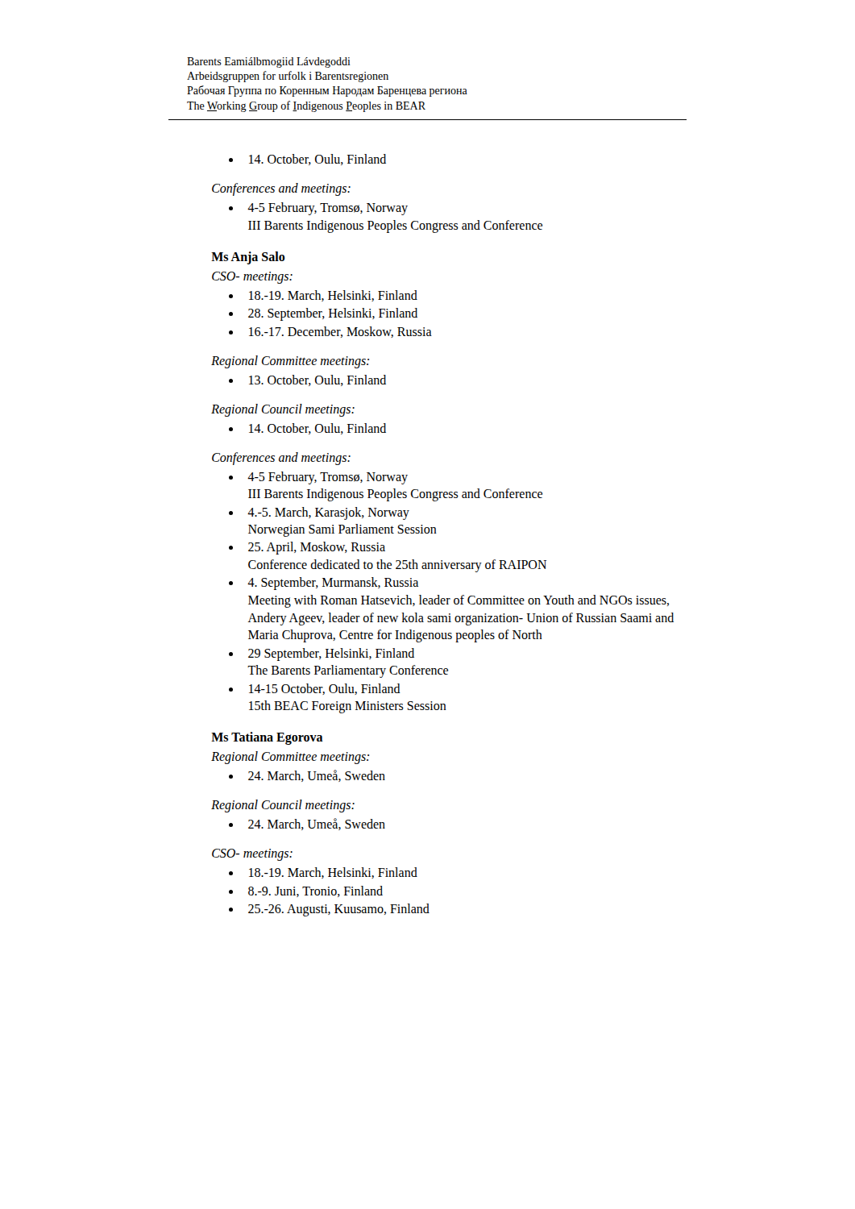Barents Eamiálbmogiid Lávdegoddi
Arbeidsgruppen for urfolk i Barentsregionen
Рабочая Группа по Коренным Народам Баренцева региона
The Working Group of Indigenous Peoples in BEAR
14. October, Oulu, Finland
Conferences and meetings:
4-5 February, Tromsø, Norway III Barents Indigenous Peoples Congress and Conference
Ms Anja Salo
CSO- meetings:
18.-19. March, Helsinki, Finland
28. September, Helsinki, Finland
16.-17. December, Moskow, Russia
Regional Committee meetings:
13. October, Oulu, Finland
Regional Council meetings:
14. October, Oulu, Finland
Conferences and meetings:
4-5 February, Tromsø, Norway III Barents Indigenous Peoples Congress and Conference
4.-5. March, Karasjok, Norway Norwegian Sami Parliament Session
25. April, Moskow, Russia Conference dedicated to the 25th anniversary of RAIPON
4. September, Murmansk, Russia Meeting with Roman Hatsevich, leader of Committee on Youth and NGOs issues, Andery Ageev, leader of new kola sami organization- Union of Russian Saami and Maria Chuprova, Centre for Indigenous peoples of North
29 September, Helsinki, Finland The Barents Parliamentary Conference
14-15 October, Oulu, Finland 15th BEAC Foreign Ministers Session
Ms Tatiana Egorova
Regional Committee meetings:
24. March, Umeå, Sweden
Regional Council meetings:
24. March, Umeå, Sweden
CSO- meetings:
18.-19. March, Helsinki, Finland
8.-9. Juni, Tronio, Finland
25.-26. Augusti, Kuusamo, Finland